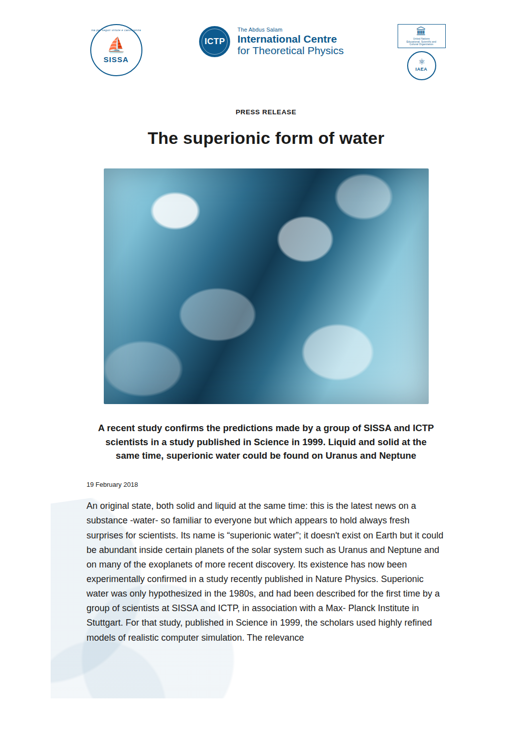ma per seguir virtute e canoscenza
⛵
SISSA
ICTP
The Abdus Salam
International Centre
for Theoretical Physics
🏛
United Nations
Educational, Scientific and
Cultural Organization
⚛
IAEA
PRESS RELEASE
The superionic form of water
A recent study confirms the predictions made by a group of SISSA and ICTP scientists in a study published in Science in 1999. Liquid and solid at the same time, superionic water could be found on Uranus and Neptune
19 February 2018
An original state, both solid and liquid at the same time: this is the latest news on a substance -water- so familiar to everyone but which appears to hold always fresh surprises for scientists. Its name is “superionic water”; it doesn't exist on Earth but it could be abundant inside certain planets of the solar system such as Uranus and Neptune and on many of the exoplanets of more recent discovery. Its existence has now been experimentally confirmed in a study recently published in Nature Physics. Superionic water was only hypothesized in the 1980s, and had been described for the first time by a group of scientists at SISSA and ICTP, in association with a Max- Planck Institute in Stuttgart. For that study, published in Science in 1999, the scholars used highly refined models of realistic computer simulation. The relevance